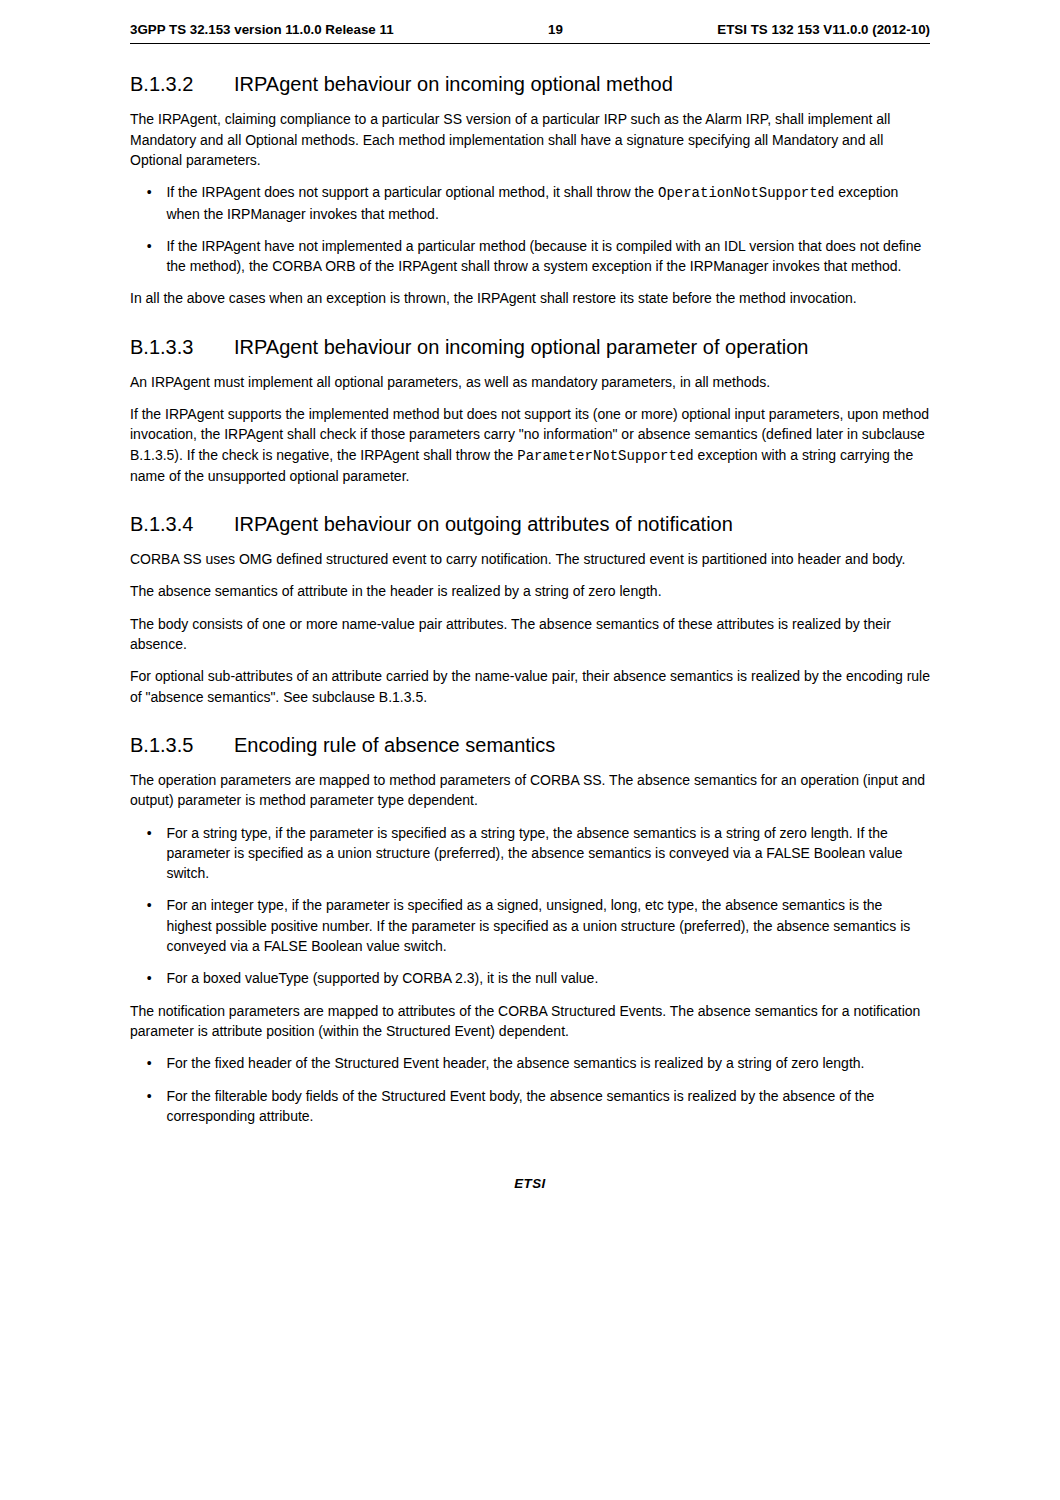3GPP TS 32.153 version 11.0.0 Release 11 19 ETSI TS 132 153 V11.0.0 (2012-10)
B.1.3.2 IRPAgent behaviour on incoming optional method
The IRPAgent, claiming compliance to a particular SS version of a particular IRP such as the Alarm IRP, shall implement all Mandatory and all Optional methods. Each method implementation shall have a signature specifying all Mandatory and all Optional parameters.
If the IRPAgent does not support a particular optional method, it shall throw the OperationNotSupported exception when the IRPManager invokes that method.
If the IRPAgent have not implemented a particular method (because it is compiled with an IDL version that does not define the method), the CORBA ORB of the IRPAgent shall throw a system exception if the IRPManager invokes that method.
In all the above cases when an exception is thrown, the IRPAgent shall restore its state before the method invocation.
B.1.3.3 IRPAgent behaviour on incoming optional parameter of operation
An IRPAgent must implement all optional parameters, as well as mandatory parameters, in all methods.
If the IRPAgent supports the implemented method but does not support its (one or more) optional input parameters, upon method invocation, the IRPAgent shall check if those parameters carry "no information" or absence semantics (defined later in subclause B.1.3.5). If the check is negative, the IRPAgent shall throw the ParameterNotSupported exception with a string carrying the name of the unsupported optional parameter.
B.1.3.4 IRPAgent behaviour on outgoing attributes of notification
CORBA SS uses OMG defined structured event to carry notification. The structured event is partitioned into header and body.
The absence semantics of attribute in the header is realized by a string of zero length.
The body consists of one or more name-value pair attributes. The absence semantics of these attributes is realized by their absence.
For optional sub-attributes of an attribute carried by the name-value pair, their absence semantics is realized by the encoding rule of "absence semantics". See subclause B.1.3.5.
B.1.3.5 Encoding rule of absence semantics
The operation parameters are mapped to method parameters of CORBA SS. The absence semantics for an operation (input and output) parameter is method parameter type dependent.
For a string type, if the parameter is specified as a string type, the absence semantics is a string of zero length. If the parameter is specified as a union structure (preferred), the absence semantics is conveyed via a FALSE Boolean value switch.
For an integer type, if the parameter is specified as a signed, unsigned, long, etc type, the absence semantics is the highest possible positive number. If the parameter is specified as a union structure (preferred), the absence semantics is conveyed via a FALSE Boolean value switch.
For a boxed valueType (supported by CORBA 2.3), it is the null value.
The notification parameters are mapped to attributes of the CORBA Structured Events. The absence semantics for a notification parameter is attribute position (within the Structured Event) dependent.
For the fixed header of the Structured Event header, the absence semantics is realized by a string of zero length.
For the filterable body fields of the Structured Event body, the absence semantics is realized by the absence of the corresponding attribute.
ETSI